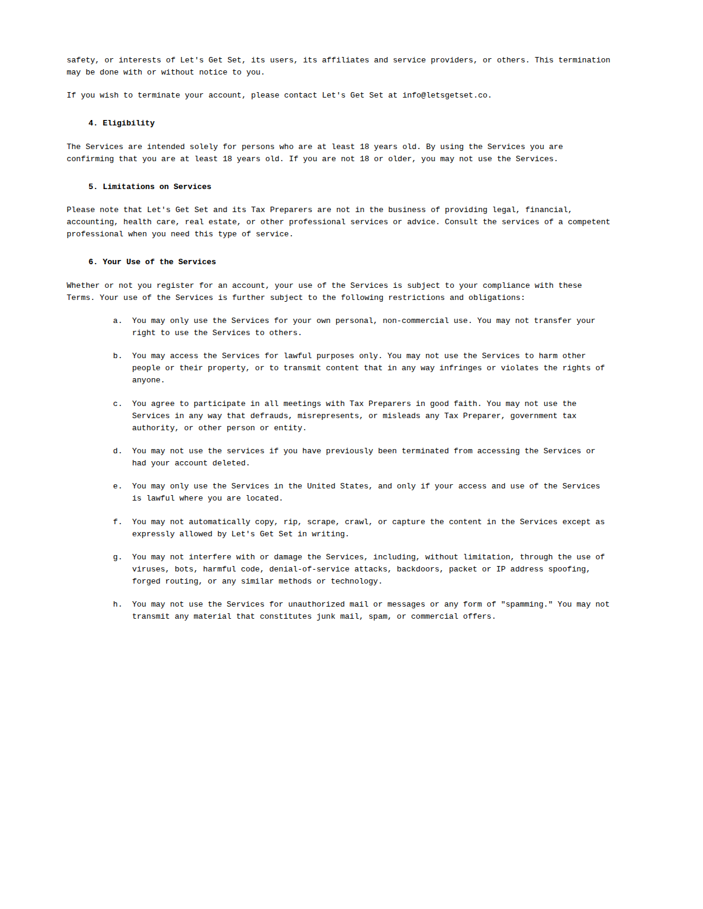safety, or interests of Let's Get Set, its users, its affiliates and service providers, or others. This termination may be done with or without notice to you.
If you wish to terminate your account, please contact Let's Get Set at info@letsgetset.co.
4. Eligibility
The Services are intended solely for persons who are at least 18 years old. By using the Services you are confirming that you are at least 18 years old. If you are not 18 or older, you may not use the Services.
5. Limitations on Services
Please note that Let's Get Set and its Tax Preparers are not in the business of providing legal, financial, accounting, health care, real estate, or other professional services or advice. Consult the services of a competent professional when you need this type of service.
6. Your Use of the Services
Whether or not you register for an account, your use of the Services is subject to your compliance with these Terms. Your use of the Services is further subject to the following restrictions and obligations:
You may only use the Services for your own personal, non-commercial use. You may not transfer your right to use the Services to others.
You may access the Services for lawful purposes only. You may not use the Services to harm other people or their property, or to transmit content that in any way infringes or violates the rights of anyone.
You agree to participate in all meetings with Tax Preparers in good faith. You may not use the Services in any way that defrauds, misrepresents, or misleads any Tax Preparer, government tax authority, or other person or entity.
You may not use the services if you have previously been terminated from accessing the Services or had your account deleted.
You may only use the Services in the United States, and only if your access and use of the Services is lawful where you are located.
You may not automatically copy, rip, scrape, crawl, or capture the content in the Services except as expressly allowed by Let's Get Set in writing.
You may not interfere with or damage the Services, including, without limitation, through the use of viruses, bots, harmful code, denial-of-service attacks, backdoors, packet or IP address spoofing, forged routing, or any similar methods or technology.
You may not use the Services for unauthorized mail or messages or any form of "spamming." You may not transmit any material that constitutes junk mail, spam, or commercial offers.